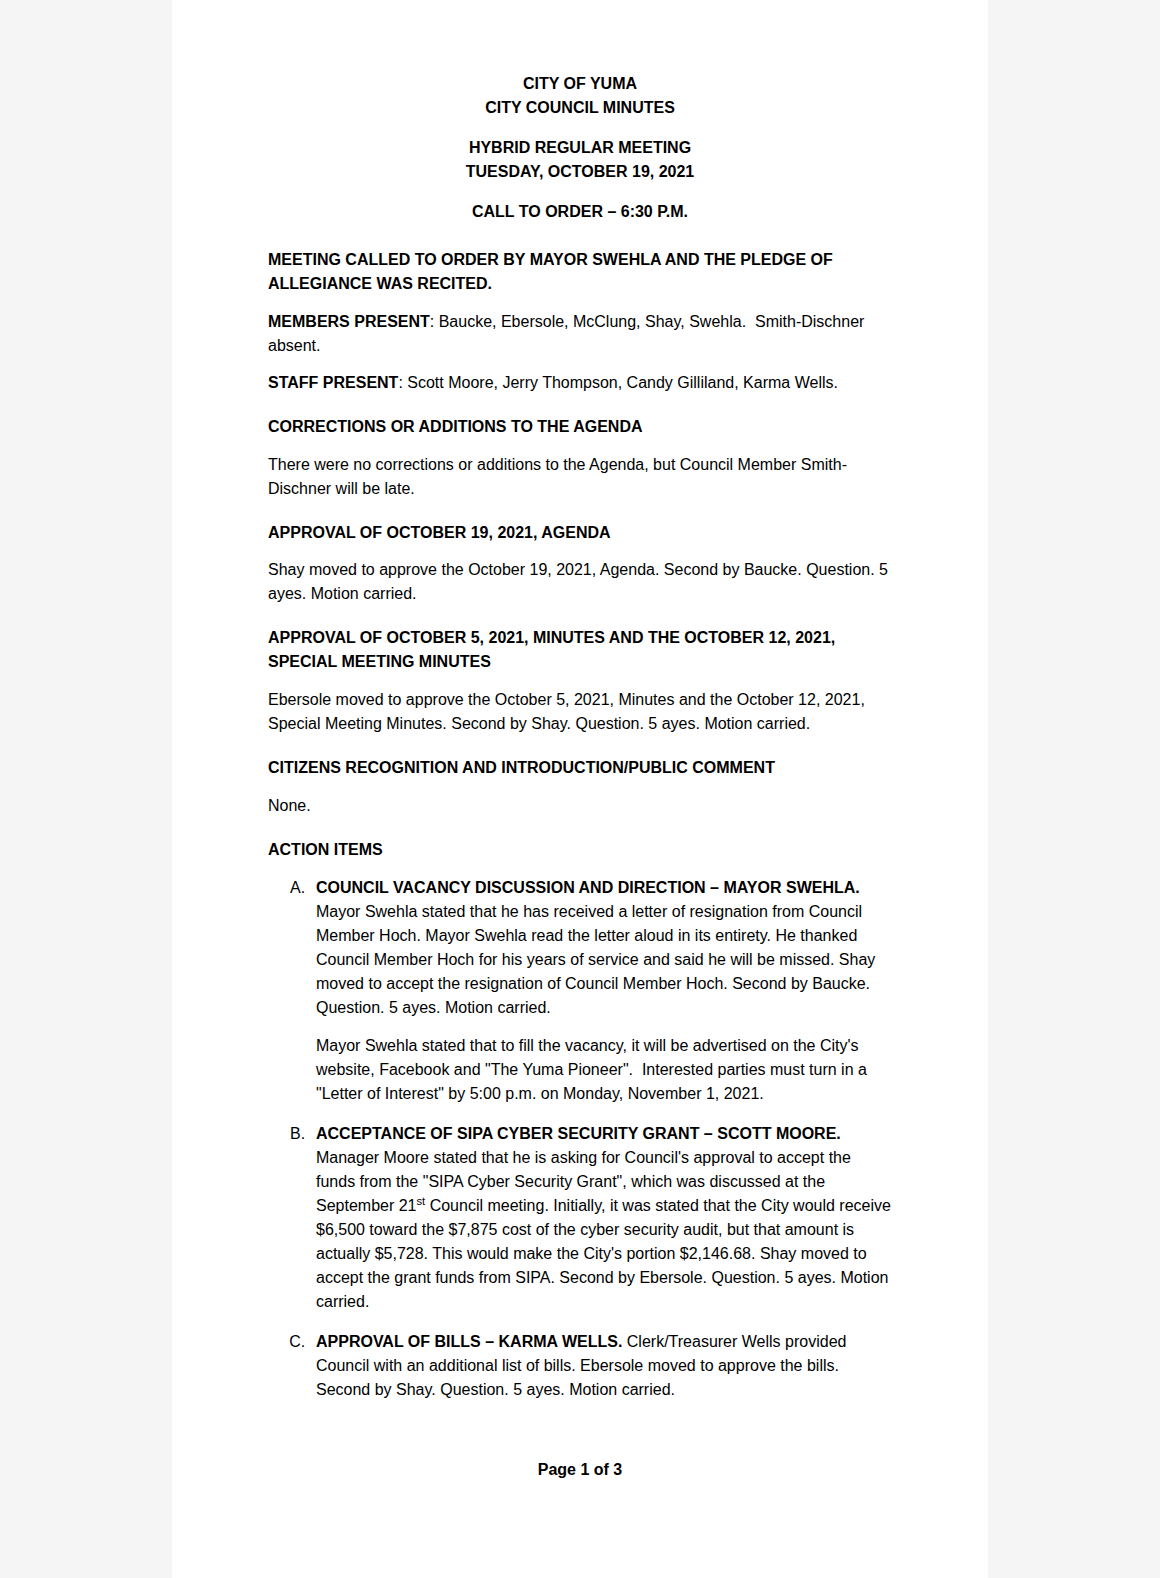CITY OF YUMA
CITY COUNCIL MINUTES
HYBRID REGULAR MEETING
TUESDAY, OCTOBER 19, 2021
CALL TO ORDER – 6:30 P.M.
MEETING CALLED TO ORDER BY MAYOR SWEHLA AND THE PLEDGE OF ALLEGIANCE WAS RECITED.
MEMBERS PRESENT: Baucke, Ebersole, McClung, Shay, Swehla. Smith-Dischner absent.
STAFF PRESENT: Scott Moore, Jerry Thompson, Candy Gilliland, Karma Wells.
CORRECTIONS OR ADDITIONS TO THE AGENDA
There were no corrections or additions to the Agenda, but Council Member Smith-Dischner will be late.
APPROVAL OF OCTOBER 19, 2021, AGENDA
Shay moved to approve the October 19, 2021, Agenda. Second by Baucke. Question. 5 ayes. Motion carried.
APPROVAL OF OCTOBER 5, 2021, MINUTES AND THE OCTOBER 12, 2021, SPECIAL MEETING MINUTES
Ebersole moved to approve the October 5, 2021, Minutes and the October 12, 2021, Special Meeting Minutes. Second by Shay. Question. 5 ayes. Motion carried.
CITIZENS RECOGNITION AND INTRODUCTION/PUBLIC COMMENT
None.
ACTION ITEMS
COUNCIL VACANCY DISCUSSION AND DIRECTION – MAYOR SWEHLA. Mayor Swehla stated that he has received a letter of resignation from Council Member Hoch. Mayor Swehla read the letter aloud in its entirety. He thanked Council Member Hoch for his years of service and said he will be missed. Shay moved to accept the resignation of Council Member Hoch. Second by Baucke. Question. 5 ayes. Motion carried.
Mayor Swehla stated that to fill the vacancy, it will be advertised on the City's website, Facebook and "The Yuma Pioneer". Interested parties must turn in a "Letter of Interest" by 5:00 p.m. on Monday, November 1, 2021.
ACCEPTANCE OF SIPA CYBER SECURITY GRANT – SCOTT MOORE. Manager Moore stated that he is asking for Council's approval to accept the funds from the "SIPA Cyber Security Grant", which was discussed at the September 21st Council meeting. Initially, it was stated that the City would receive $6,500 toward the $7,875 cost of the cyber security audit, but that amount is actually $5,728. This would make the City's portion $2,146.68. Shay moved to accept the grant funds from SIPA. Second by Ebersole. Question. 5 ayes. Motion carried.
APPROVAL OF BILLS – KARMA WELLS. Clerk/Treasurer Wells provided Council with an additional list of bills. Ebersole moved to approve the bills. Second by Shay. Question. 5 ayes. Motion carried.
Page 1 of 3